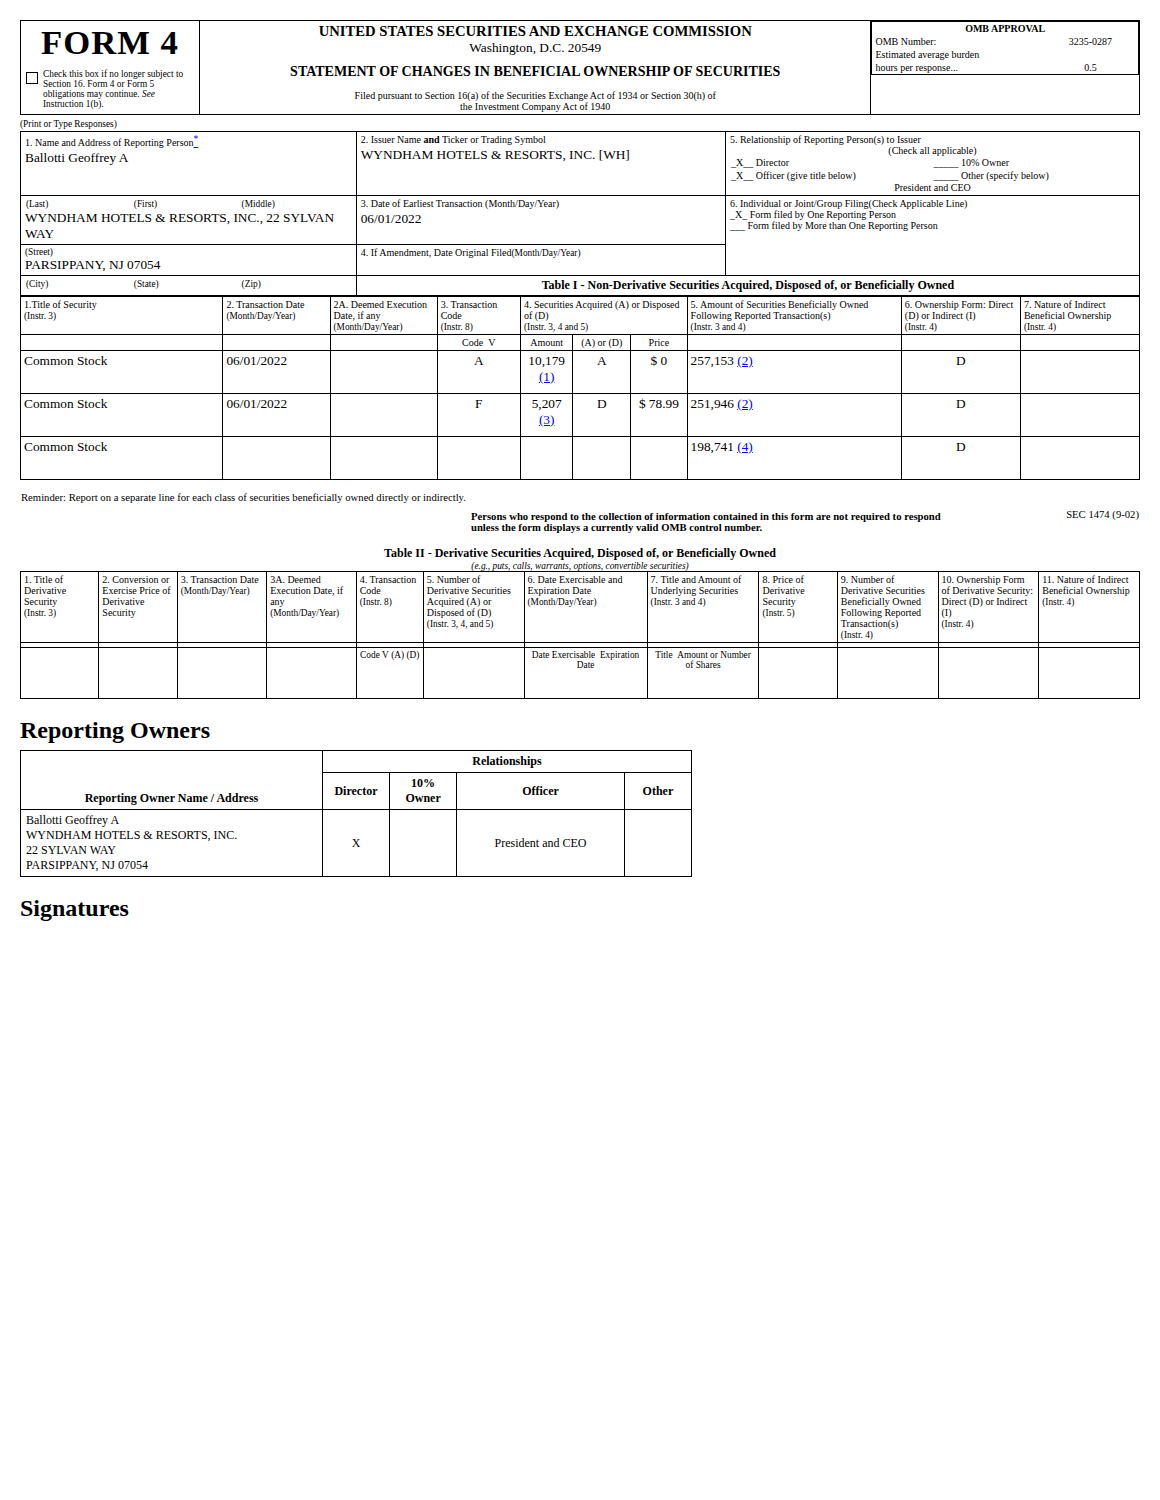| FORM 4 / / Check this box if no longer subject to Section 16. Form 4 or Form 5 obligations may continue. See Instruction 1(b). / | UNITED STATES SECURITIES AND EXCHANGE COMMISSION Washington, D.C. 20549 STATEMENT OF CHANGES IN BENEFICIAL OWNERSHIP OF SECURITIES Filed pursuant to Section 16(a) of the Securities Exchange Act of 1934 or Section 30(h) of the Investment Company Act of 1940 | / OMB APPROVAL / / OMB Number: / 3235-0287 / / Estimated average burden / / hours per response... / 0.5 / |
(Print or Type Responses)
| 1. Name and Address of Reporting Person * Ballotti Geoffrey A | 2. Issuer Name and Ticker or Trading Symbol WYNDHAM HOTELS & RESORTS, INC. [WH] | 5. Relationship of Reporting Person(s) to Issuer (Check all applicable) / _X__ Director / _____ 10% Owner / / _X__ Officer (give title below) / _____ Other (specify below) / President and CEO |
| / (Last) / (First) / (Middle) / WYNDHAM HOTELS & RESORTS, INC., 22 SYLVAN WAY | 3. Date of Earliest Transaction (Month/Day/Year) 06/01/2022 | 6. Individual or Joint/Group Filing (Check Applicable Line) _X_ Form filed by One Reporting Person ___ Form filed by More than One Reporting Person |
| (Street) PARSIPPANY, NJ 07054 | 4. If Amendment, Date Original Filed (Month/Day/Year) |
| / (City) / (State) / (Zip) / | Table I - Non-Derivative Securities Acquired, Disposed of, or Beneficially Owned |
| 1.Title of Security (Instr. 3) | 2. Transaction Date (Month/Day/Year) | 2A. Deemed Execution Date, if any (Month/Day/Year) | 3. Transaction Code (Instr. 8) | 4. Securities Acquired (A) or Disposed of (D) (Instr. 3, 4 and 5) | 5. Amount of Securities Beneficially Owned Following Reported Transaction(s) (Instr. 3 and 4) | 6. Ownership Form: Direct (D) or Indirect (I) (Instr. 4) | 7. Nature of Indirect Beneficial Ownership (Instr. 4) |
| --- | --- | --- | --- | --- | --- | --- | --- |
| | | | Code V | Amount | (A) or (D) | Price | | | |
| Common Stock | 06/01/2022 | | A | 10,179 (1) | A | $ 0 | 257,153 (2) | D | |
| Common Stock | 06/01/2022 | | F | 5,207 (3) | D | $ 78.99 | 251,946 (2) | D | |
| Common Stock | | | | | | | 198,741 (4) | D | |
| Reminder: Report on a separate line for each class of securities beneficially owned directly or indirectly. | |
| | Persons who respond to the collection of information contained in this form are not required to respond unless the form displays a currently valid OMB control number. | SEC 1474 (9-02) |
Table II - Derivative Securities Acquired, Disposed of, or Beneficially Owned
(e.g., puts, calls, warrants, options, convertible securities)
| 1. Title of Derivative Security (Instr. 3) | 2. Conversion or Exercise Price of Derivative Security | 3. Transaction Date (Month/Day/Year) | 3A. Deemed Execution Date, if any (Month/Day/Year) | 4. Transaction Code (Instr. 8) | 5. Number of Derivative Securities Acquired (A) or Disposed of (D) (Instr. 3, 4, and 5) | 6. Date Exercisable and Expiration Date (Month/Day/Year) | 7. Title and Amount of Underlying Securities (Instr. 3 and 4) | 8. Price of Derivative Security (Instr. 5) | 9. Number of Derivative Securities Beneficially Owned Following Reported Transaction(s) (Instr. 4) | 10. Ownership Form of Derivative Security: Direct (D) or Indirect (I) (Instr. 4) | 11. Nature of Indirect Beneficial Ownership (Instr. 4) |
| --- | --- | --- | --- | --- | --- | --- | --- | --- | --- | --- | --- |
| | | | | Code V (A) (D) | | Date Exercisable Expiration Date | Title Amount or Number of Shares | | | | |
Reporting Owners
| Reporting Owner Name / Address | Relationships |
| --- | --- |
| Director | 10% Owner | Officer | Other |
| Ballotti Geoffrey A WYNDHAM HOTELS & RESORTS, INC. 22 SYLVAN WAY PARSIPPANY, NJ 07054 | X | | President and CEO | |
Signatures